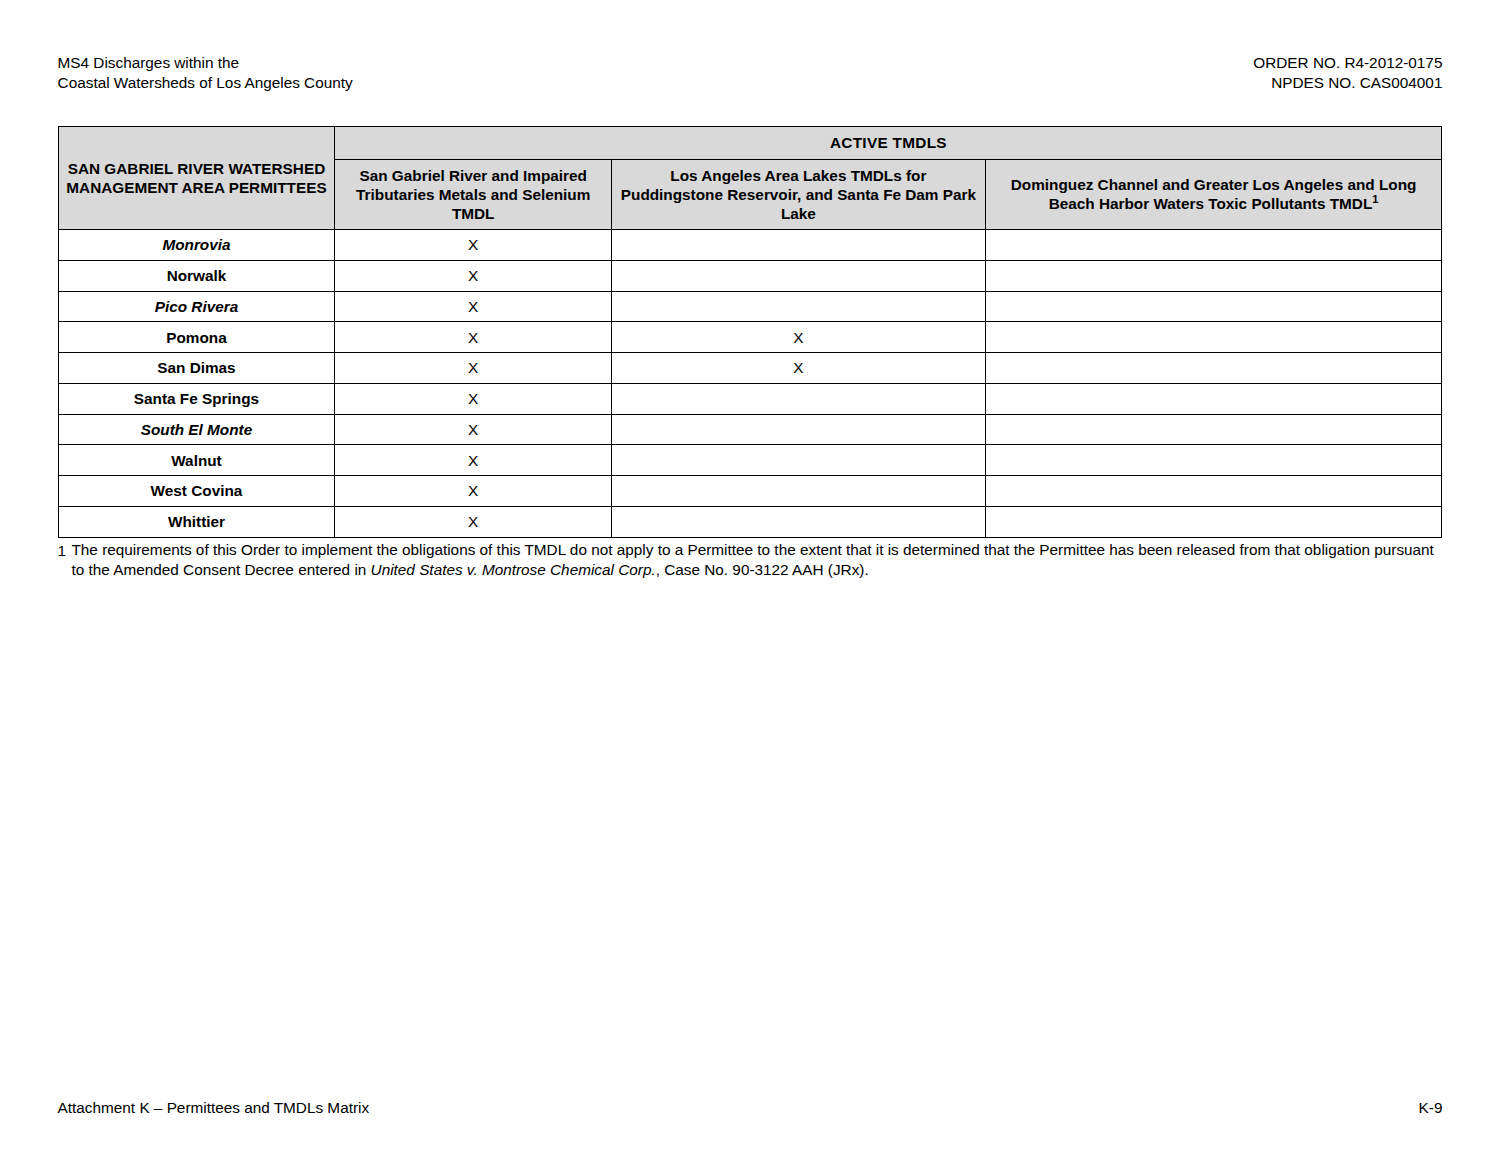MS4 Discharges within the
Coastal Watersheds of Los Angeles County
ORDER NO. R4-2012-0175
NPDES NO. CAS004001
| SAN GABRIEL RIVER WATERSHED MANAGEMENT AREA PERMITTEES | ACTIVE TMDLS |
| --- | --- |
| San Gabriel River and Impaired Tributaries Metals and Selenium TMDL | Los Angeles Area Lakes TMDLs for Puddingstone Reservoir, and Santa Fe Dam Park Lake | Dominguez Channel and Greater Los Angeles and Long Beach Harbor Waters Toxic Pollutants TMDL 1 |
| Monrovia | X | | |
| Norwalk | X | | |
| Pico Rivera | X | | |
| Pomona | X | X | |
| San Dimas | X | X | |
| Santa Fe Springs | X | | |
| South El Monte | X | | |
| Walnut | X | | |
| West Covina | X | | |
| Whittier | X | | |
1
The requirements of this Order to implement the obligations of this TMDL do not apply to a Permittee to the extent that it is determined that the Permittee has been released from that obligation pursuant to the Amended Consent Decree entered in United States v. Montrose Chemical Corp., Case No. 90-3122 AAH (JRx).
Attachment K – Permittees and TMDLs Matrix
K-9